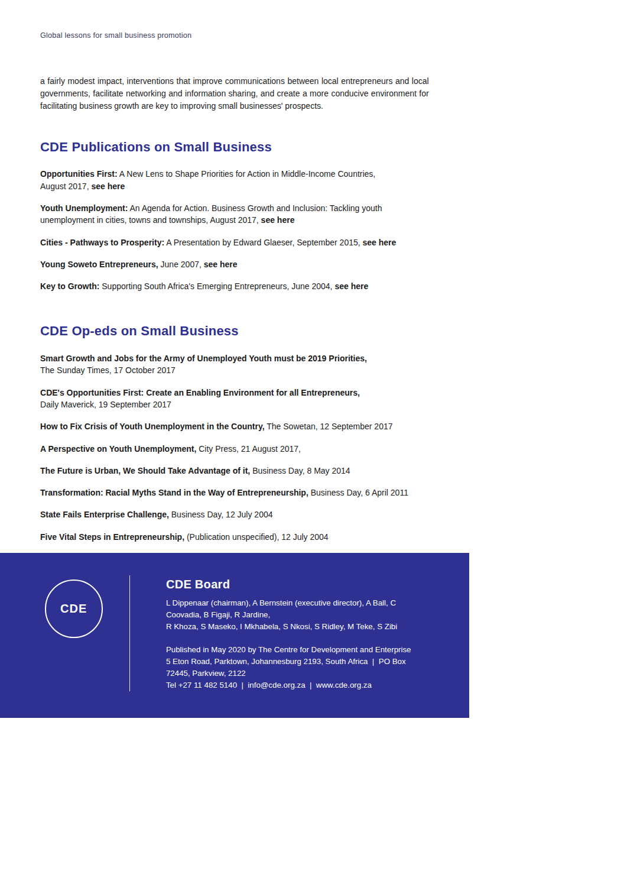Global lessons for small business promotion
a fairly modest impact, interventions that improve communications between local entrepreneurs and local governments, facilitate networking and information sharing, and create a more conducive environment for facilitating business growth are key to improving small businesses' prospects.
CDE Publications on Small Business
Opportunities First: A New Lens to Shape Priorities for Action in Middle-Income Countries,
August 2017, see here
Youth Unemployment: An Agenda for Action. Business Growth and Inclusion: Tackling youth unemployment in cities, towns and townships, August 2017, see here
Cities - Pathways to Prosperity: A Presentation by Edward Glaeser, September 2015, see here
Young Soweto Entrepreneurs, June 2007, see here
Key to Growth: Supporting South Africa's Emerging Entrepreneurs, June 2004, see here
CDE Op-eds on Small Business
Smart Growth and Jobs for the Army of Unemployed Youth must be 2019 Priorities,
The Sunday Times, 17 October 2017
CDE's Opportunities First: Create an Enabling Environment for all Entrepreneurs,
Daily Maverick, 19 September 2017
How to Fix Crisis of Youth Unemployment in the Country, The Sowetan, 12 September 2017
A Perspective on Youth Unemployment, City Press, 21 August 2017,
The Future is Urban, We Should Take Advantage of it, Business Day, 8 May 2014
Transformation: Racial Myths Stand in the Way of Entrepreneurship, Business Day, 6 April 2011
State Fails Enterprise Challenge, Business Day, 12 July 2004
Five Vital Steps in Entrepreneurship, (Publication unspecified), 12 July 2004
CDE
CDE Board
L Dippenaar (chairman), A Bernstein (executive director), A Ball, C Coovadia, B Figaji, R Jardine,
R Khoza, S Maseko, I Mkhabela, S Nkosi, S Ridley, M Teke, S Zibi
Published in May 2020 by The Centre for Development and Enterprise
5 Eton Road, Parktown, Johannesburg 2193, South Africa | PO Box 72445, Parkview, 2122
Tel +27 11 482 5140 | info@cde.org.za | www.cde.org.za